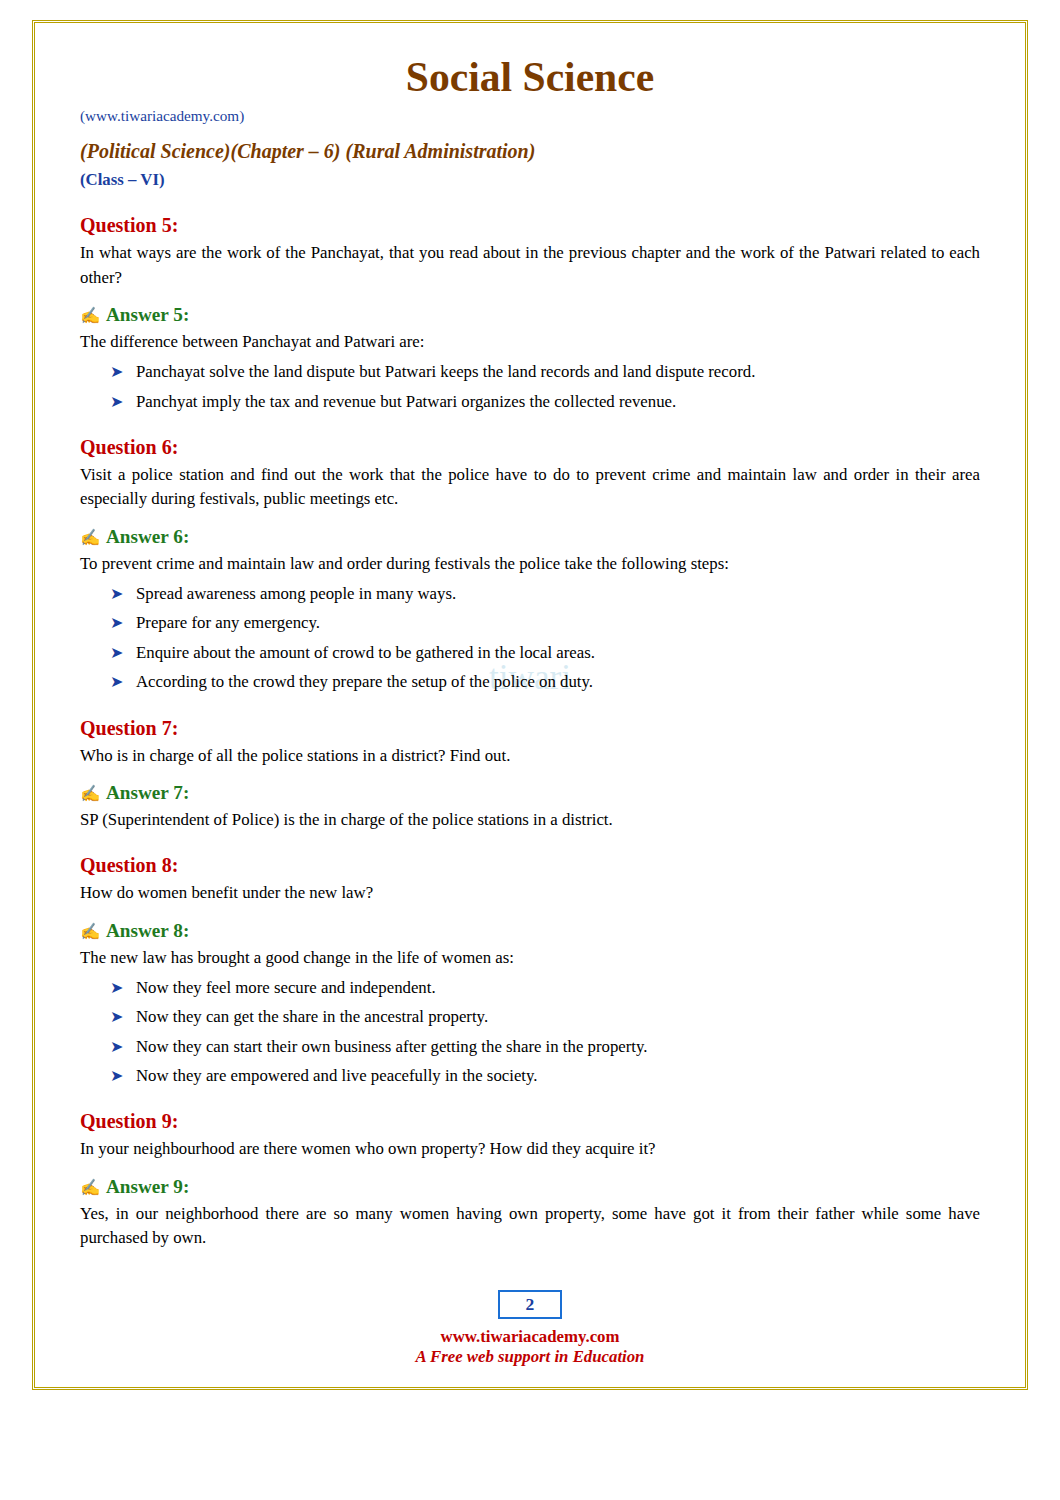tiwari
Social Science
(www.tiwariacademy.com)
(Political Science)(Chapter – 6) (Rural Administration)
(Class – VI)
Question 5:
In what ways are the work of the Panchayat, that you read about in the previous chapter and the work of the Patwari related to each other?
Answer 5:
The difference between Panchayat and Patwari are:
Panchayat solve the land dispute but Patwari keeps the land records and land dispute record.
Panchyat imply the tax and revenue but Patwari organizes the collected revenue.
Question 6:
Visit a police station and find out the work that the police have to do to prevent crime and maintain law and order in their area especially during festivals, public meetings etc.
Answer 6:
To prevent crime and maintain law and order during festivals the police take the following steps:
Spread awareness among people in many ways.
Prepare for any emergency.
Enquire about the amount of crowd to be gathered in the local areas.
According to the crowd they prepare the setup of the police on duty.
Question 7:
Who is in charge of all the police stations in a district? Find out.
Answer 7:
SP (Superintendent of Police) is the in charge of the police stations in a district.
Question 8:
How do women benefit under the new law?
Answer 8:
The new law has brought a good change in the life of women as:
Now they feel more secure and independent.
Now they can get the share in the ancestral property.
Now they can start their own business after getting the share in the property.
Now they are empowered and live peacefully in the society.
Question 9:
In your neighbourhood are there women who own property? How did they acquire it?
Answer 9:
Yes, in our neighborhood there are so many women having own property, some have got it from their father while some have purchased by own.
2
www.tiwariacademy.com A Free web support in Education